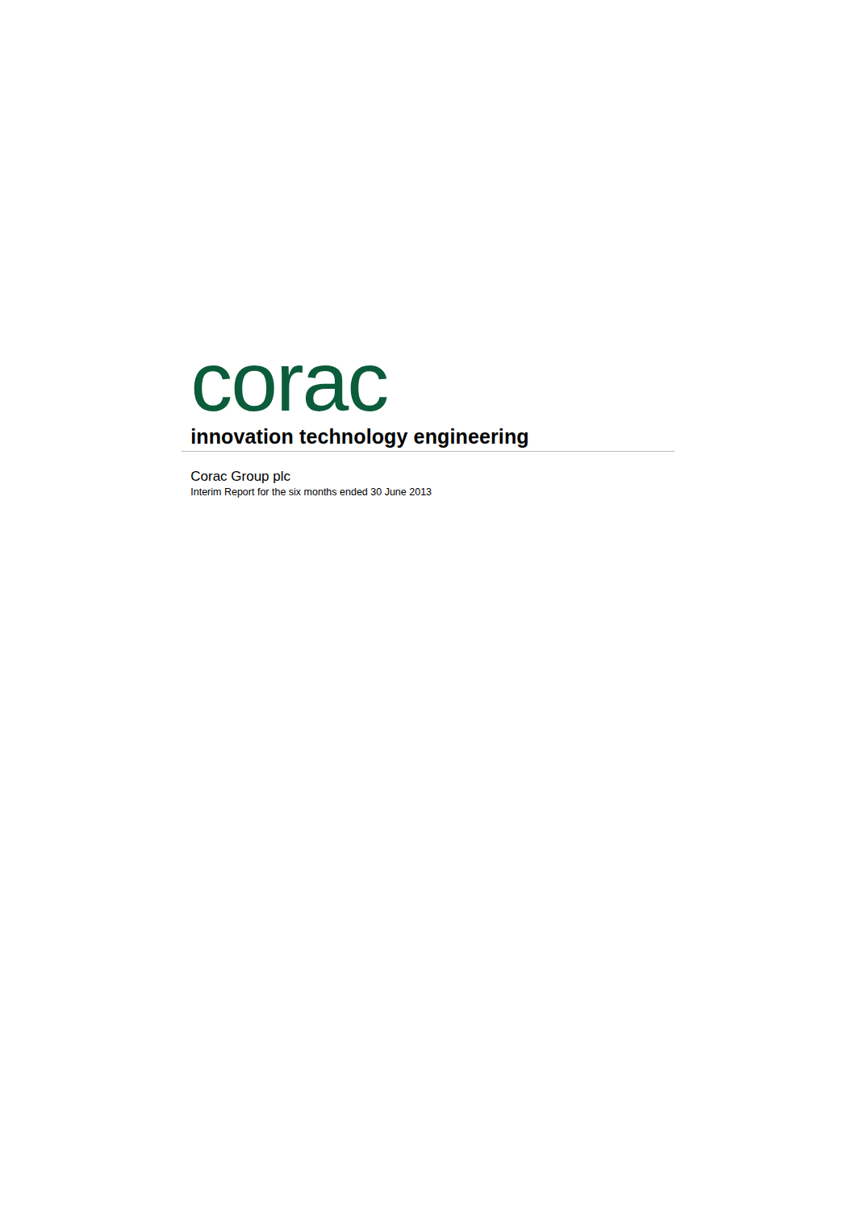corac
innovation technology engineering
Corac Group plc
Interim Report for the six months ended 30 June 2013